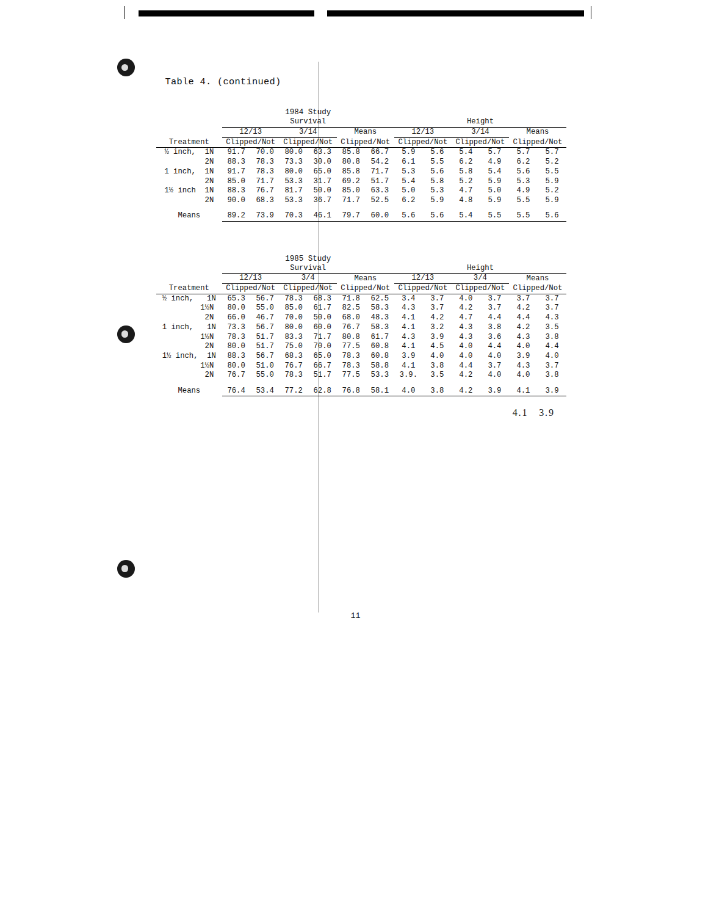Table 4. (continued)
| | 1984 Study | |
| | Survival | Height |
| | 12/13 | 3/14 | Means | 12/13 | 3/14 | Means |
| Treatment | Clipped/Not | Clipped/Not | Clipped/Not | Clipped/Not | Clipped/Not | Clipped/Not |
| ½ inch, 1N | 91.7 | 70.0 | 80.0 | 63.3 | 85.8 | 66.7 | 5.9 | 5.6 | 5.4 | 5.7 | 5.7 | 5.7 |
| 2N | 88.3 | 78.3 | 73.3 | 30.0 | 80.8 | 54.2 | 6.1 | 5.5 | 6.2 | 4.9 | 6.2 | 5.2 |
| 1 inch, 1N | 91.7 | 78.3 | 80.0 | 65.0 | 85.8 | 71.7 | 5.3 | 5.6 | 5.8 | 5.4 | 5.6 | 5.5 |
| 2N | 85.0 | 71.7 | 53.3 | 31.7 | 69.2 | 51.7 | 5.4 | 5.8 | 5.2 | 5.9 | 5.3 | 5.9 |
| 1½ inch 1N | 88.3 | 76.7 | 81.7 | 50.0 | 85.0 | 63.3 | 5.0 | 5.3 | 4.7 | 5.0 | 4.9 | 5.2 |
| 2N | 90.0 | 68.3 | 53.3 | 36.7 | 71.7 | 52.5 | 6.2 | 5.9 | 4.8 | 5.9 | 5.5 | 5.9 |
| Means | 89.2 | 73.9 | 70.3 | 46.1 | 79.7 | 60.0 | 5.6 | 5.6 | 5.4 | 5.5 | 5.5 | 5.6 |
| | 1985 Study | |
| | Survival | Height |
| | 12/13 | 3/4 | Means | 12/13 | 3/4 | Means |
| Treatment | Clipped/Not | Clipped/Not | Clipped/Not | Clipped/Not | Clipped/Not | Clipped/Not |
| ½ inch, 1N | 65.3 | 56.7 | 78.3 | 68.3 | 71.8 | 62.5 | 3.4 | 3.7 | 4.0 | 3.7 | 3.7 | 3.7 |
| 1½N | 80.0 | 55.0 | 85.0 | 61.7 | 82.5 | 58.3 | 4.3 | 3.7 | 4.2 | 3.7 | 4.2 | 3.7 |
| 2N | 66.0 | 46.7 | 70.0 | 50.0 | 68.0 | 48.3 | 4.1 | 4.2 | 4.7 | 4.4 | 4.4 | 4.3 |
| 1 inch, 1N | 73.3 | 56.7 | 80.0 | 60.0 | 76.7 | 58.3 | 4.1 | 3.2 | 4.3 | 3.8 | 4.2 | 3.5 |
| 1½N | 78.3 | 51.7 | 83.3 | 71.7 | 80.8 | 61.7 | 4.3 | 3.9 | 4.3 | 3.6 | 4.3 | 3.8 |
| 2N | 80.0 | 51.7 | 75.0 | 70.0 | 77.5 | 60.8 | 4.1 | 4.5 | 4.0 | 4.4 | 4.0 | 4.4 |
| 1½ inch, 1N | 88.3 | 56.7 | 68.3 | 65.0 | 78.3 | 60.8 | 3.9 | 4.0 | 4.0 | 4.0 | 3.9 | 4.0 |
| 1½N | 80.0 | 51.0 | 76.7 | 66.7 | 78.3 | 58.8 | 4.1 | 3.8 | 4.4 | 3.7 | 4.3 | 3.7 |
| 2N | 76.7 | 55.0 | 78.3 | 51.7 | 77.5 | 53.3 | 3.9. | 3.5 | 4.2 | 4.0 | 4.0 | 3.8 |
| Means | 76.4 | 53.4 | 77.2 | 62.8 | 76.8 | 58.1 | 4.0 | 3.8 | 4.2 | 3.9 | 4.1 | 3.9 |
4.1 3.9
11